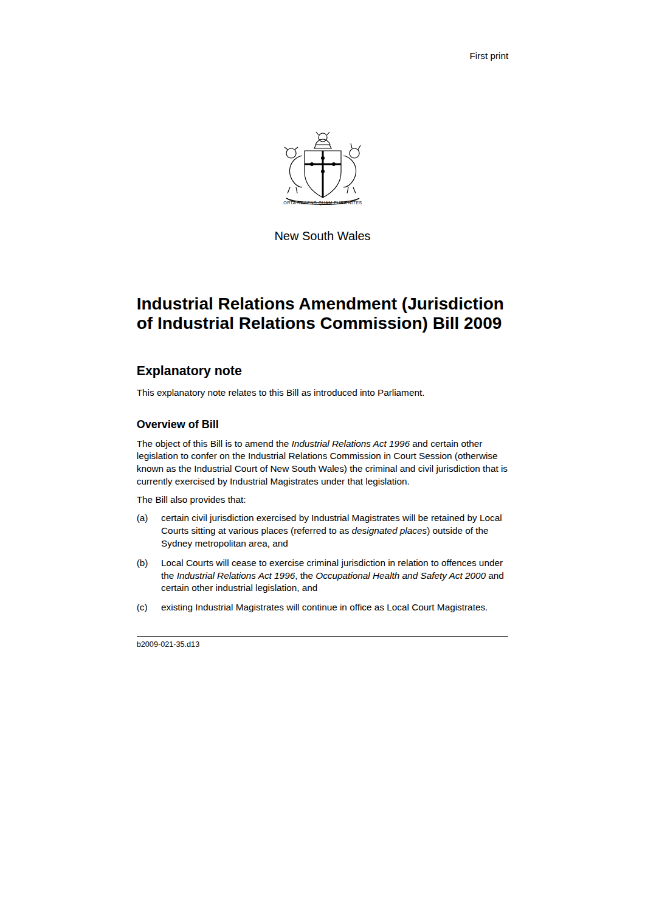First print
ORTA RECENS QUAM PURA NITES
New South Wales
Industrial Relations Amendment (Jurisdiction of Industrial Relations Commission) Bill 2009
Explanatory note
This explanatory note relates to this Bill as introduced into Parliament.
Overview of Bill
The object of this Bill is to amend the Industrial Relations Act 1996 and certain other legislation to confer on the Industrial Relations Commission in Court Session (otherwise known as the Industrial Court of New South Wales) the criminal and civil jurisdiction that is currently exercised by Industrial Magistrates under that legislation.
The Bill also provides that:
(a) certain civil jurisdiction exercised by Industrial Magistrates will be retained by Local Courts sitting at various places (referred to as designated places) outside of the Sydney metropolitan area, and
(b) Local Courts will cease to exercise criminal jurisdiction in relation to offences under the Industrial Relations Act 1996, the Occupational Health and Safety Act 2000 and certain other industrial legislation, and
(c) existing Industrial Magistrates will continue in office as Local Court Magistrates.
b2009-021-35.d13